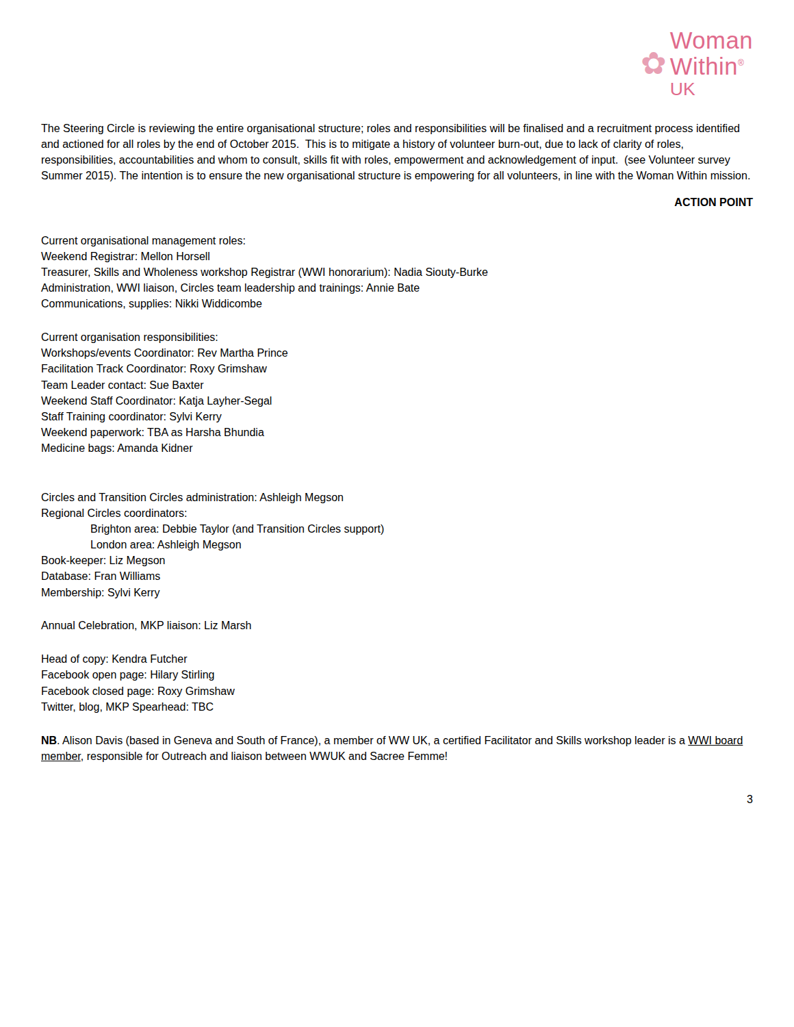✿ Woman Within® UK
The Steering Circle is reviewing the entire organisational structure; roles and responsibilities will be finalised and a recruitment process identified and actioned for all roles by the end of October 2015. This is to mitigate a history of volunteer burn-out, due to lack of clarity of roles, responsibilities, accountabilities and whom to consult, skills fit with roles, empowerment and acknowledgement of input. (see Volunteer survey Summer 2015). The intention is to ensure the new organisational structure is empowering for all volunteers, in line with the Woman Within mission.
ACTION POINT
Current organisational management roles:
Weekend Registrar: Mellon Horsell
Treasurer, Skills and Wholeness workshop Registrar (WWI honorarium): Nadia Siouty-Burke
Administration, WWI liaison, Circles team leadership and trainings: Annie Bate
Communications, supplies: Nikki Widdicombe
Current organisation responsibilities:
Workshops/events Coordinator: Rev Martha Prince
Facilitation Track Coordinator: Roxy Grimshaw
Team Leader contact: Sue Baxter
Weekend Staff Coordinator: Katja Layher-Segal
Staff Training coordinator: Sylvi Kerry
Weekend paperwork: TBA as Harsha Bhundia
Medicine bags: Amanda Kidner
Circles and Transition Circles administration: Ashleigh Megson
Regional Circles coordinators:
Brighton area: Debbie Taylor (and Transition Circles support)
London area: Ashleigh Megson
Book-keeper: Liz Megson
Database: Fran Williams
Membership: Sylvi Kerry
Annual Celebration, MKP liaison: Liz Marsh
Head of copy: Kendra Futcher
Facebook open page: Hilary Stirling
Facebook closed page: Roxy Grimshaw
Twitter, blog, MKP Spearhead: TBC
NB. Alison Davis (based in Geneva and South of France), a member of WW UK, a certified Facilitator and Skills workshop leader is a WWI board member, responsible for Outreach and liaison between WWUK and Sacree Femme!
3